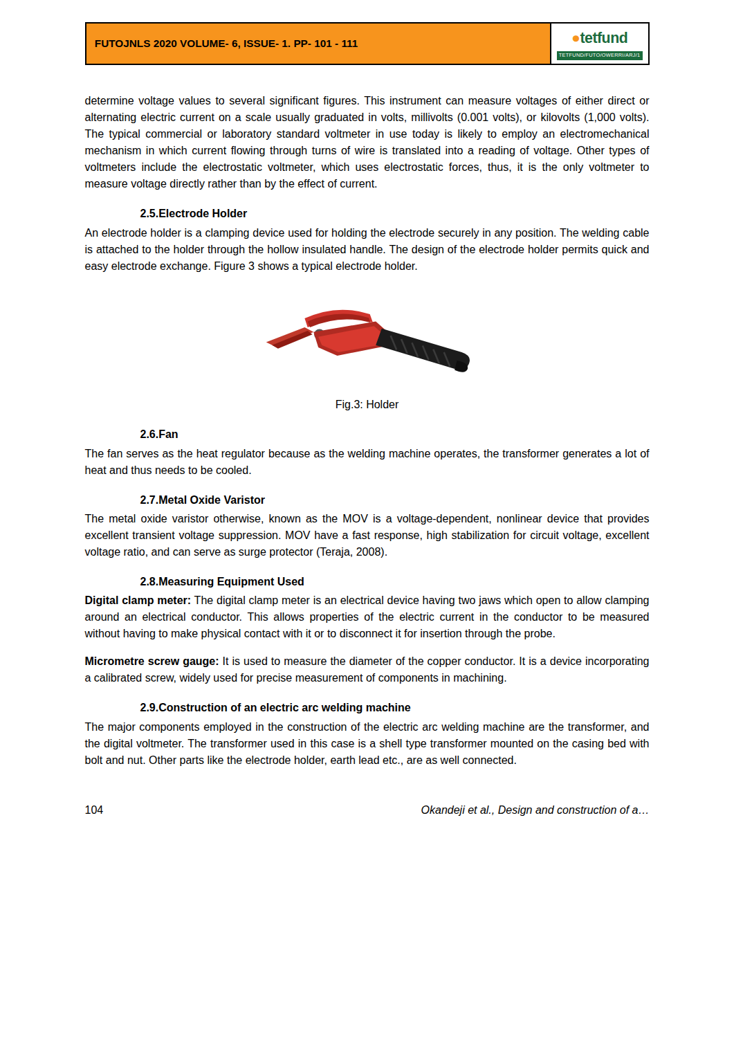FUTOJNLS 2020 VOLUME- 6, ISSUE- 1. PP- 101 - 111
●tetfund
TETFUND/FUTO/OWERRI/ARJ/1
determine voltage values to several significant figures. This instrument can measure voltages of either direct or alternating electric current on a scale usually graduated in volts, millivolts (0.001 volts), or kilovolts (1,000 volts). The typical commercial or laboratory standard voltmeter in use today is likely to employ an electromechanical mechanism in which current flowing through turns of wire is translated into a reading of voltage. Other types of voltmeters include the electrostatic voltmeter, which uses electrostatic forces, thus, it is the only voltmeter to measure voltage directly rather than by the effect of current.
2.5. Electrode Holder
An electrode holder is a clamping device used for holding the electrode securely in any position. The welding cable is attached to the holder through the hollow insulated handle. The design of the electrode holder permits quick and easy electrode exchange. Figure 3 shows a typical electrode holder.
Fig.3: Holder
2.6. Fan
The fan serves as the heat regulator because as the welding machine operates, the transformer generates a lot of heat and thus needs to be cooled.
2.7. Metal Oxide Varistor
The metal oxide varistor otherwise, known as the MOV is a voltage-dependent, nonlinear device that provides excellent transient voltage suppression. MOV have a fast response, high stabilization for circuit voltage, excellent voltage ratio, and can serve as surge protector (Teraja, 2008).
2.8. Measuring Equipment Used
Digital clamp meter: The digital clamp meter is an electrical device having two jaws which open to allow clamping around an electrical conductor. This allows properties of the electric current in the conductor to be measured without having to make physical contact with it or to disconnect it for insertion through the probe.
Micrometre screw gauge: It is used to measure the diameter of the copper conductor. It is a device incorporating a calibrated screw, widely used for precise measurement of components in machining.
2.9. Construction of an electric arc welding machine
The major components employed in the construction of the electric arc welding machine are the transformer, and the digital voltmeter. The transformer used in this case is a shell type transformer mounted on the casing bed with bolt and nut. Other parts like the electrode holder, earth lead etc., are as well connected.
104 Okandeji et al., Design and construction of a…